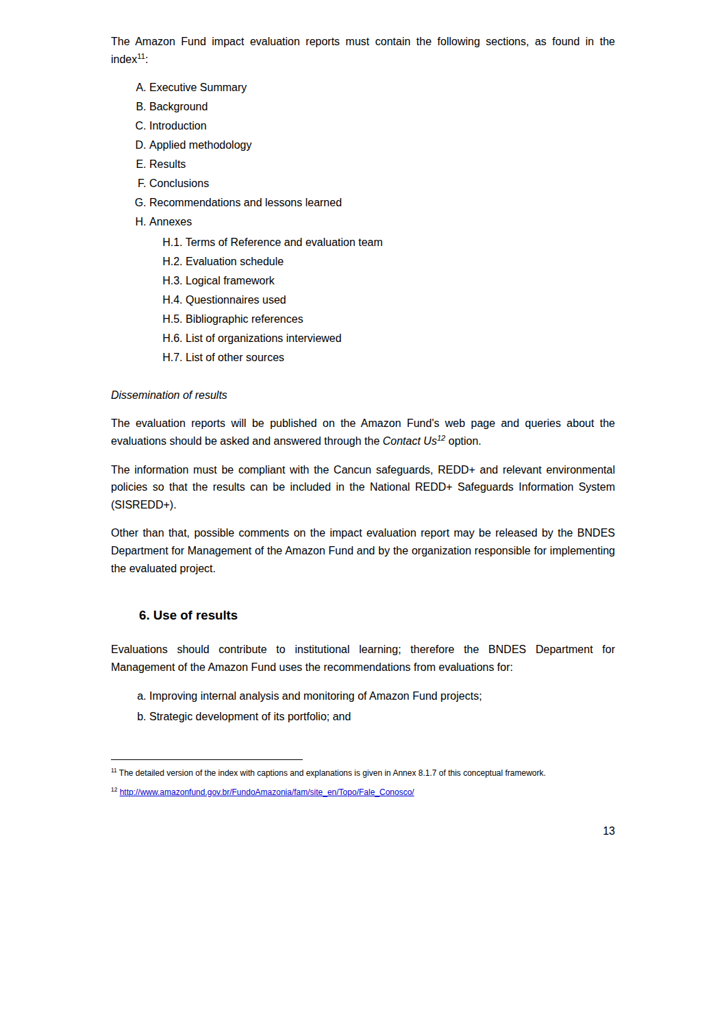The Amazon Fund impact evaluation reports must contain the following sections, as found in the index11:
Executive Summary
Background
Introduction
Applied methodology
Results
Conclusions
Recommendations and lessons learned
Annexes
H.1. Terms of Reference and evaluation team
H.2. Evaluation schedule
H.3. Logical framework
H.4. Questionnaires used
H.5. Bibliographic references
H.6. List of organizations interviewed
H.7. List of other sources
Dissemination of results
The evaluation reports will be published on the Amazon Fund's web page and queries about the evaluations should be asked and answered through the Contact Us12 option.
The information must be compliant with the Cancun safeguards, REDD+ and relevant environmental policies so that the results can be included in the National REDD+ Safeguards Information System (SISREDD+).
Other than that, possible comments on the impact evaluation report may be released by the BNDES Department for Management of the Amazon Fund and by the organization responsible for implementing the evaluated project.
6. Use of results
Evaluations should contribute to institutional learning; therefore the BNDES Department for Management of the Amazon Fund uses the recommendations from evaluations for:
Improving internal analysis and monitoring of Amazon Fund projects;
Strategic development of its portfolio; and
11 The detailed version of the index with captions and explanations is given in Annex 8.1.7 of this conceptual framework.
12 http://www.amazonfund.gov.br/FundoAmazonia/fam/site_en/Topo/Fale_Conosco/
13